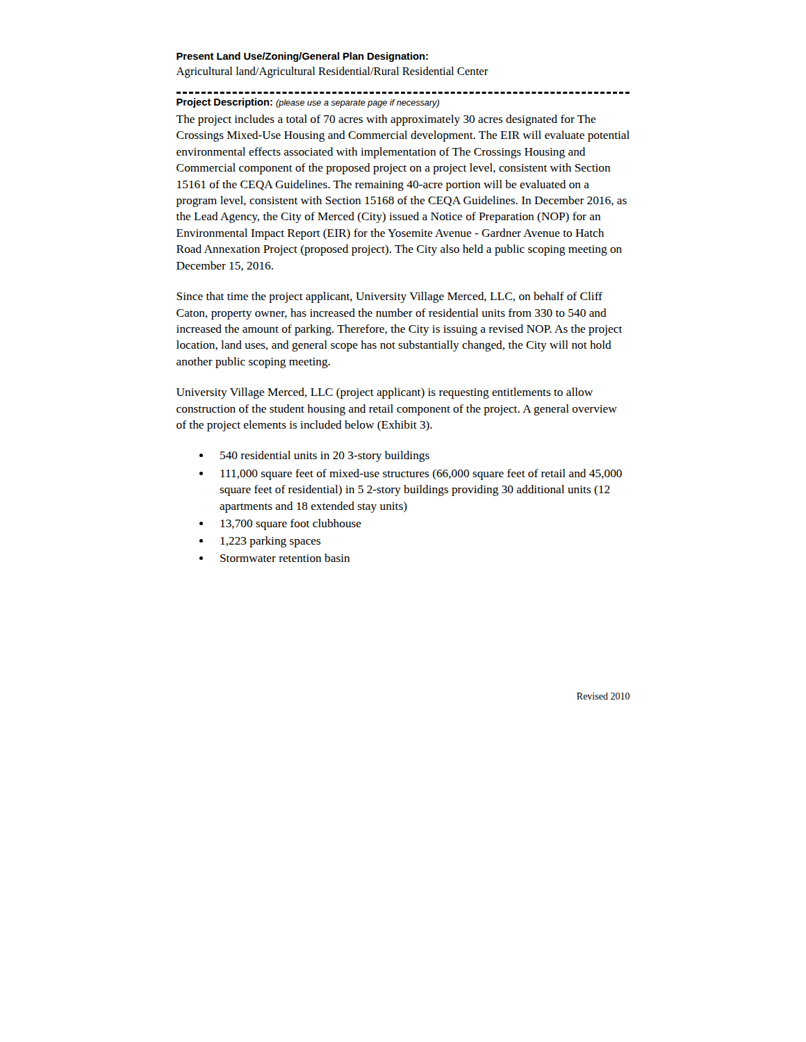Present Land Use/Zoning/General Plan Designation:
Agricultural land/Agricultural Residential/Rural Residential Center
Project Description: (please use a separate page if necessary)
The project includes a total of 70 acres with approximately 30 acres designated for The Crossings Mixed-Use Housing and Commercial development. The EIR will evaluate potential environmental effects associated with implementation of The Crossings Housing and Commercial component of the proposed project on a project level, consistent with Section 15161 of the CEQA Guidelines. The remaining 40-acre portion will be evaluated on a program level, consistent with Section 15168 of the CEQA Guidelines. In December 2016, as the Lead Agency, the City of Merced (City) issued a Notice of Preparation (NOP) for an Environmental Impact Report (EIR) for the Yosemite Avenue - Gardner Avenue to Hatch Road Annexation Project (proposed project). The City also held a public scoping meeting on December 15, 2016.
Since that time the project applicant, University Village Merced, LLC, on behalf of Cliff Caton, property owner, has increased the number of residential units from 330 to 540 and increased the amount of parking. Therefore, the City is issuing a revised NOP. As the project location, land uses, and general scope has not substantially changed, the City will not hold another public scoping meeting.
University Village Merced, LLC (project applicant) is requesting entitlements to allow construction of the student housing and retail component of the project. A general overview of the project elements is included below (Exhibit 3).
540 residential units in 20 3-story buildings
111,000 square feet of mixed-use structures (66,000 square feet of retail and 45,000 square feet of residential) in 5 2-story buildings providing 30 additional units (12 apartments and 18 extended stay units)
13,700 square foot clubhouse
1,223 parking spaces
Stormwater retention basin
Revised 2010